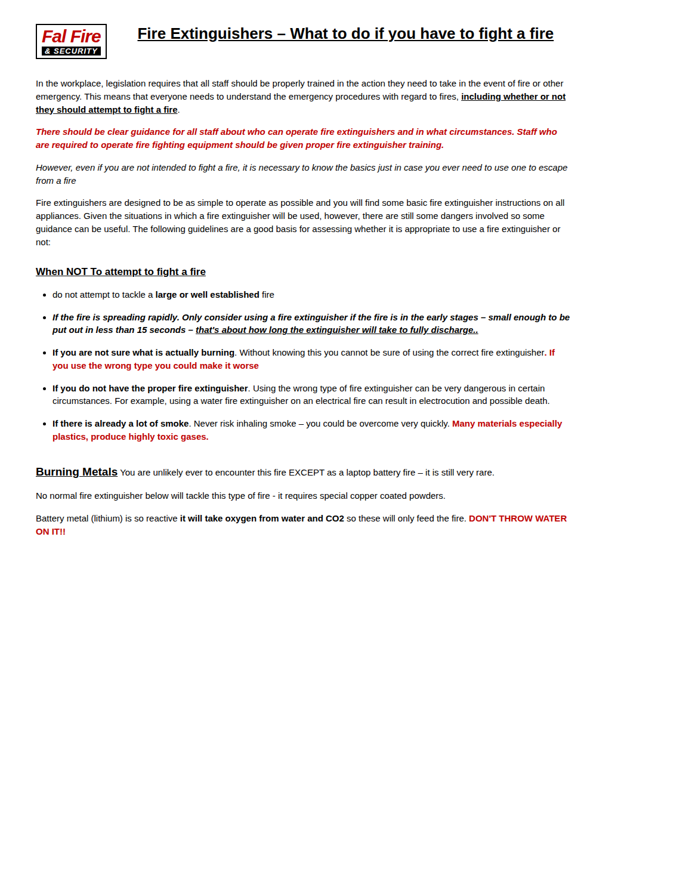Fal Fire & SECURITY
Fire Extinguishers – What to do if you have to fight a fire
In the workplace, legislation requires that all staff should be properly trained in the action they need to take in the event of fire or other emergency. This means that everyone needs to understand the emergency procedures with regard to fires, including whether or not they should attempt to fight a fire.
There should be clear guidance for all staff about who can operate fire extinguishers and in what circumstances. Staff who are required to operate fire fighting equipment should be given proper fire extinguisher training.
However, even if you are not intended to fight a fire, it is necessary to know the basics just in case you ever need to use one to escape from a fire
Fire extinguishers are designed to be as simple to operate as possible and you will find some basic fire extinguisher instructions on all appliances. Given the situations in which a fire extinguisher will be used, however, there are still some dangers involved so some guidance can be useful. The following guidelines are a good basis for assessing whether it is appropriate to use a fire extinguisher or not:
When NOT To attempt to fight a fire
do not attempt to tackle a large or well established fire
If the fire is spreading rapidly. Only consider using a fire extinguisher if the fire is in the early stages – small enough to be put out in less than 15 seconds – that's about how long the extinguisher will take to fully discharge..
If you are not sure what is actually burning. Without knowing this you cannot be sure of using the correct fire extinguisher. If you use the wrong type you could make it worse
If you do not have the proper fire extinguisher. Using the wrong type of fire extinguisher can be very dangerous in certain circumstances. For example, using a water fire extinguisher on an electrical fire can result in electrocution and possible death.
If there is already a lot of smoke. Never risk inhaling smoke – you could be overcome very quickly. Many materials especially plastics, produce highly toxic gases.
Burning Metals
You are unlikely ever to encounter this fire EXCEPT as a laptop battery fire – it is still very rare.
No normal fire extinguisher below will tackle this type of fire - it requires special copper coated powders.
Battery metal (lithium) is so reactive it will take oxygen from water and CO2 so these will only feed the fire. DON'T THROW WATER ON IT!!